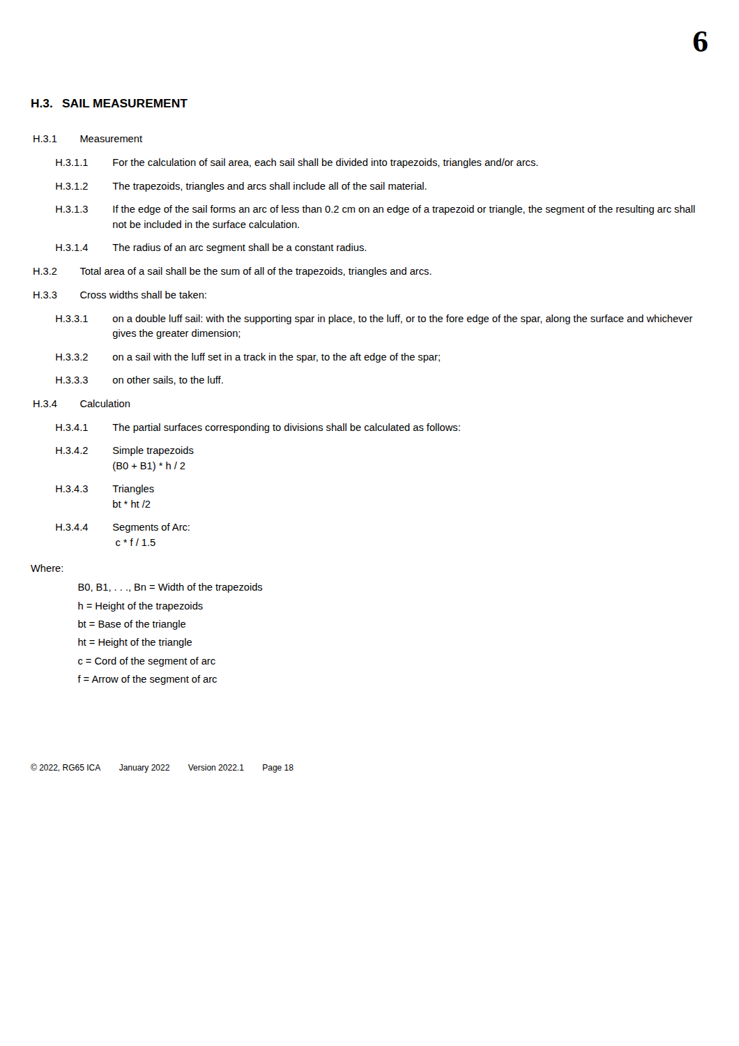6
H.3. SAIL MEASUREMENT
H.3.1
Measurement
H.3.1.1
For the calculation of sail area, each sail shall be divided into trapezoids, triangles and/or arcs.
H.3.1.2
The trapezoids, triangles and arcs shall include all of the sail material.
H.3.1.3
If the edge of the sail forms an arc of less than 0.2 cm on an edge of a trapezoid or triangle, the segment of the resulting arc shall not be included in the surface calculation.
H.3.1.4
The radius of an arc segment shall be a constant radius.
H.3.2
Total area of a sail shall be the sum of all of the trapezoids, triangles and arcs.
H.3.3
Cross widths shall be taken:
H.3.3.1
on a double luff sail: with the supporting spar in place, to the luff, or to the fore edge of the spar, along the surface and whichever gives the greater dimension;
H.3.3.2
on a sail with the luff set in a track in the spar, to the aft edge of the spar;
H.3.3.3
on other sails, to the luff.
H.3.4
Calculation
H.3.4.1
The partial surfaces corresponding to divisions shall be calculated as follows:
H.3.4.2
Simple trapezoids
(B0 + B1) * h / 2
H.3.4.3
Triangles
bt * ht /2
H.3.4.4
Segments of Arc:
c * f / 1.5
Where:
B0, B1, . . ., Bn = Width of the trapezoids
h = Height of the trapezoids
bt = Base of the triangle
ht = Height of the triangle
c = Cord of the segment of arc
f = Arrow of the segment of arc
© 2022, RG65 ICA January 2022 Version 2022.1 Page 18